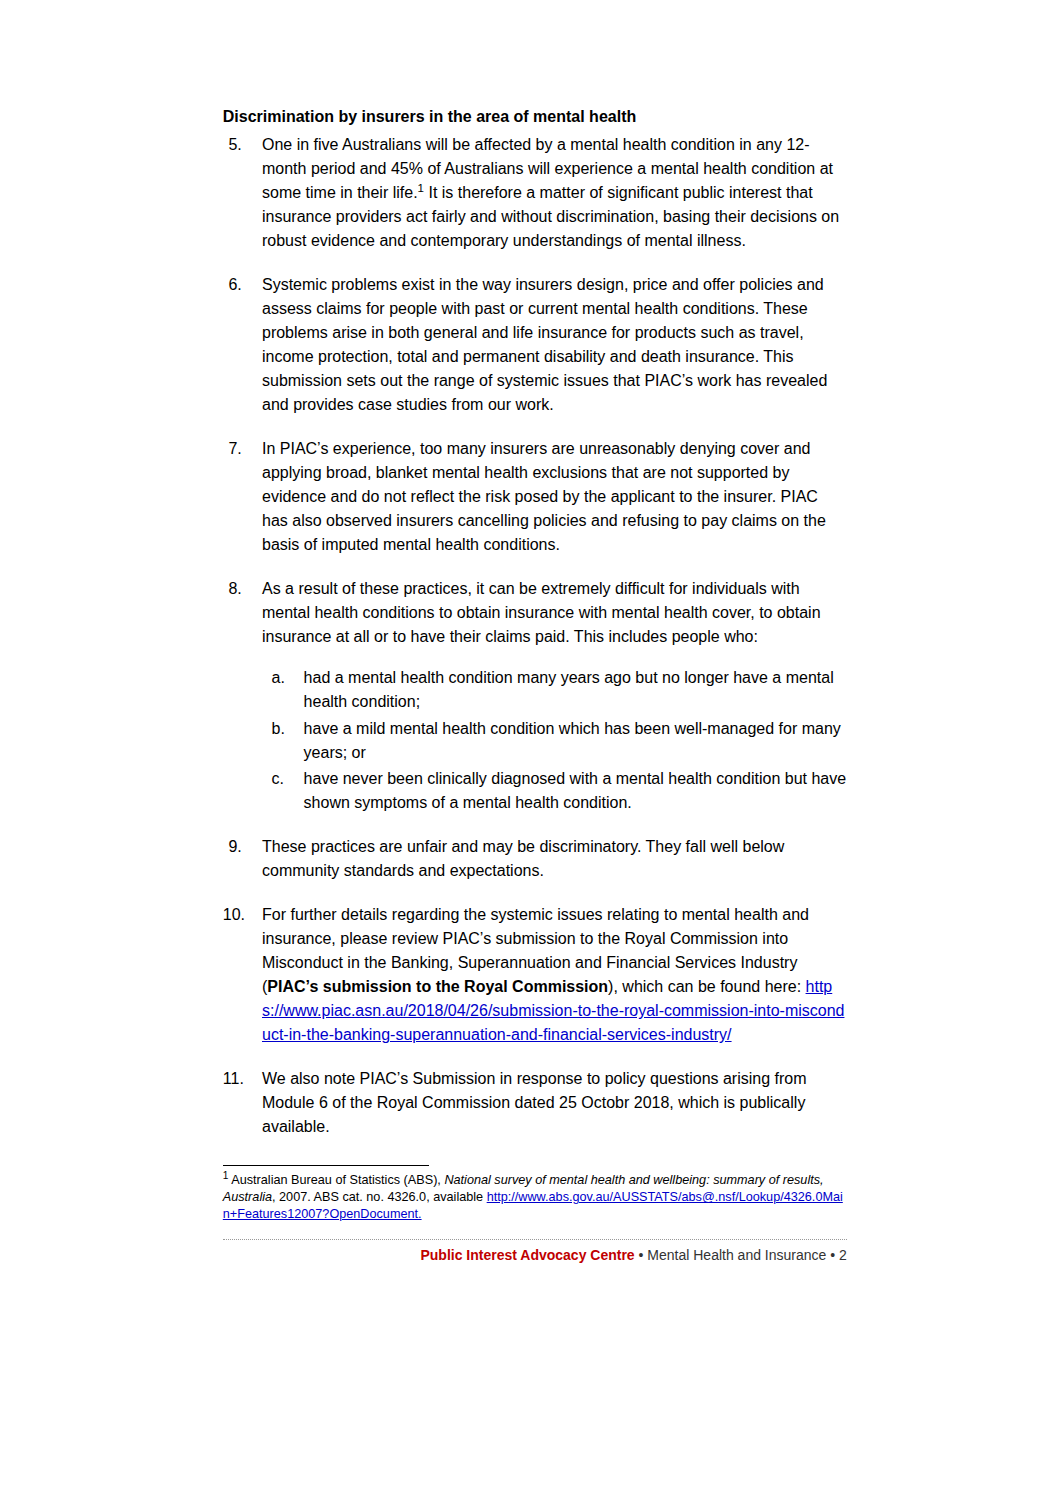Discrimination by insurers in the area of mental health
One in five Australians will be affected by a mental health condition in any 12-month period and 45% of Australians will experience a mental health condition at some time in their life.1 It is therefore a matter of significant public interest that insurance providers act fairly and without discrimination, basing their decisions on robust evidence and contemporary understandings of mental illness.
Systemic problems exist in the way insurers design, price and offer policies and assess claims for people with past or current mental health conditions. These problems arise in both general and life insurance for products such as travel, income protection, total and permanent disability and death insurance. This submission sets out the range of systemic issues that PIAC’s work has revealed and provides case studies from our work.
In PIAC’s experience, too many insurers are unreasonably denying cover and applying broad, blanket mental health exclusions that are not supported by evidence and do not reflect the risk posed by the applicant to the insurer. PIAC has also observed insurers cancelling policies and refusing to pay claims on the basis of imputed mental health conditions.
As a result of these practices, it can be extremely difficult for individuals with mental health conditions to obtain insurance with mental health cover, to obtain insurance at all or to have their claims paid. This includes people who:
had a mental health condition many years ago but no longer have a mental health condition;
have a mild mental health condition which has been well-managed for many years; or
have never been clinically diagnosed with a mental health condition but have shown symptoms of a mental health condition.
These practices are unfair and may be discriminatory. They fall well below community standards and expectations.
For further details regarding the systemic issues relating to mental health and insurance, please review PIAC’s submission to the Royal Commission into Misconduct in the Banking, Superannuation and Financial Services Industry (PIAC’s submission to the Royal Commission), which can be found here: https://www.piac.asn.au/2018/04/26/submission-to-the-royal-commission-into-misconduct-in-the-banking-superannuation-and-financial-services-industry/
We also note PIAC’s Submission in response to policy questions arising from Module 6 of the Royal Commission dated 25 Octobr 2018, which is publically available.
1 Australian Bureau of Statistics (ABS), National survey of mental health and wellbeing: summary of results, Australia, 2007. ABS cat. no. 4326.0, available http://www.abs.gov.au/AUSSTATS/abs@.nsf/Lookup/4326.0Main+Features12007?OpenDocument.
Public Interest Advocacy Centre • Mental Health and Insurance • 2